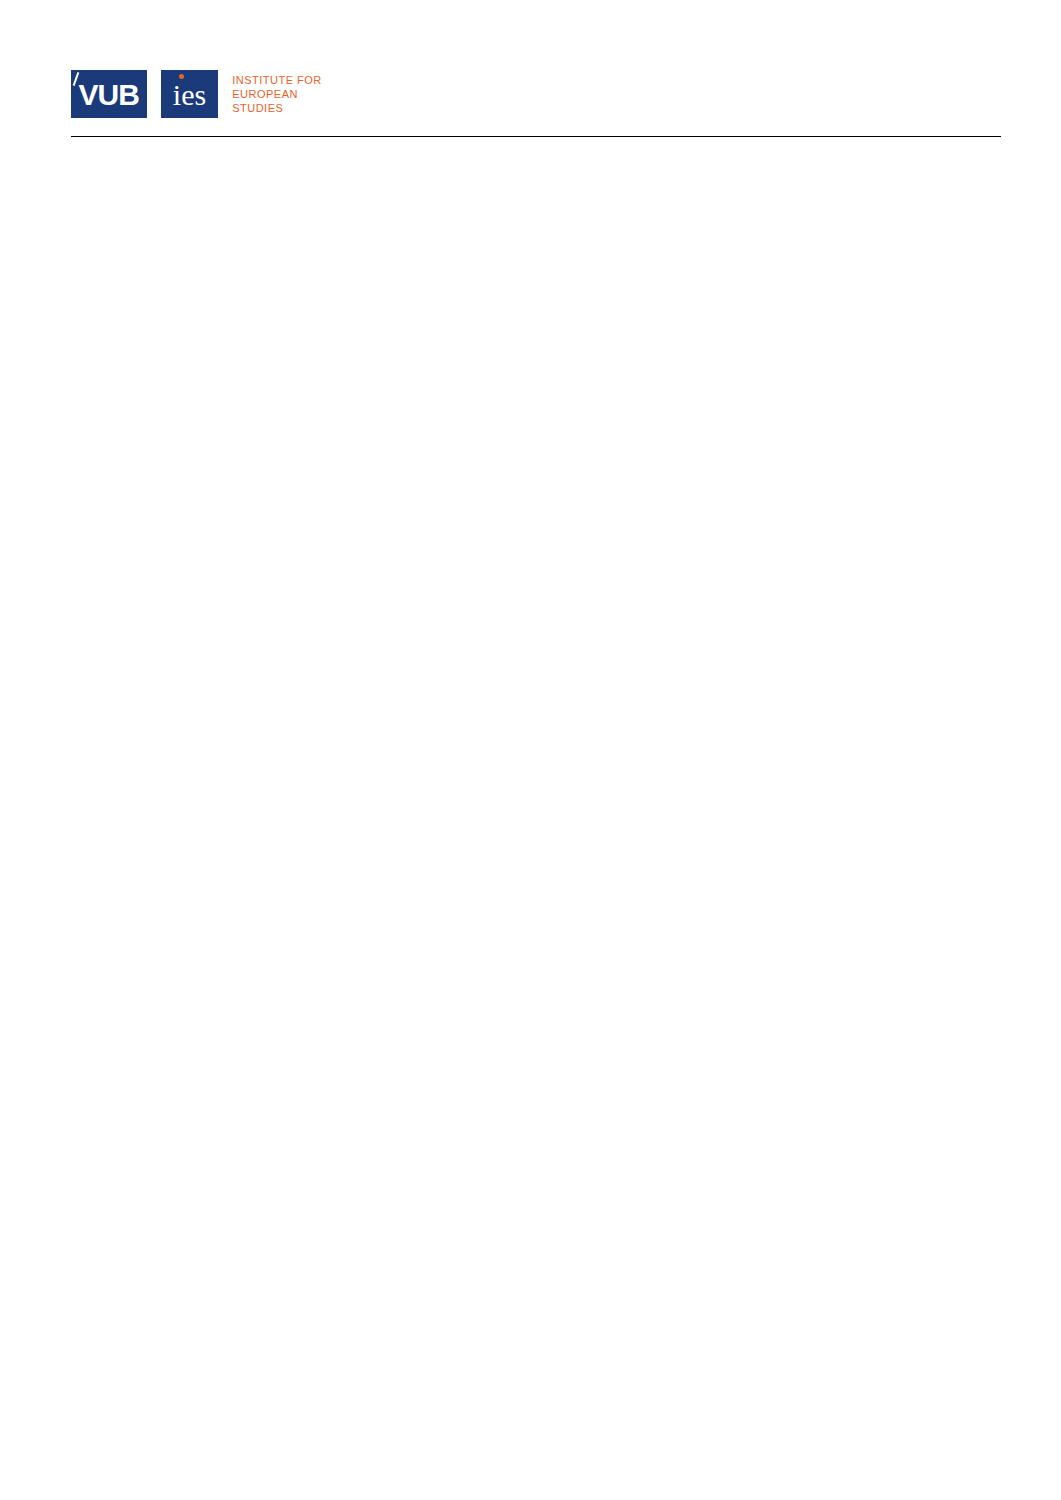VUB
ies
INSTITUTE FOR
EUROPEAN
STUDIES